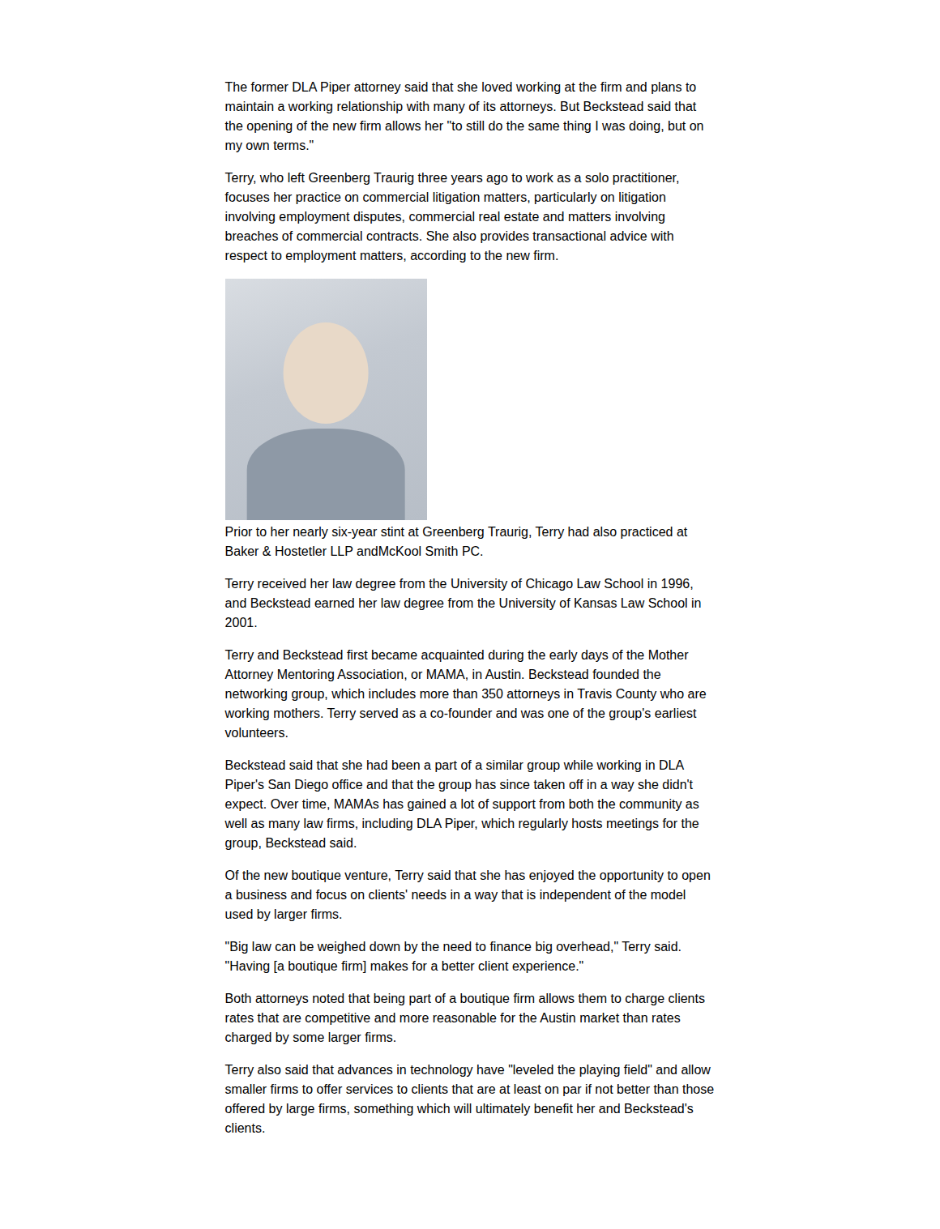The former DLA Piper attorney said that she loved working at the firm and plans to maintain a working relationship with many of its attorneys. But Beckstead said that the opening of the new firm allows her "to still do the same thing I was doing, but on my own terms."
Terry, who left Greenberg Traurig three years ago to work as a solo practitioner, focuses her practice on commercial litigation matters, particularly on litigation involving employment disputes, commercial real estate and matters involving breaches of commercial contracts. She also provides transactional advice with respect to employment matters, according to the new firm.
Prior to her nearly six-year stint at Greenberg Traurig, Terry had also practiced at Baker & Hostetler LLP andMcKool Smith PC.
Terry received her law degree from the University of Chicago Law School in 1996, and Beckstead earned her law degree from the University of Kansas Law School in 2001.
Terry and Beckstead first became acquainted during the early days of the Mother Attorney Mentoring Association, or MAMA, in Austin. Beckstead founded the networking group, which includes more than 350 attorneys in Travis County who are working mothers. Terry served as a co-founder and was one of the group's earliest volunteers.
Beckstead said that she had been a part of a similar group while working in DLA Piper's San Diego office and that the group has since taken off in a way she didn't expect. Over time, MAMAs has gained a lot of support from both the community as well as many law firms, including DLA Piper, which regularly hosts meetings for the group, Beckstead said.
Of the new boutique venture, Terry said that she has enjoyed the opportunity to open a business and focus on clients' needs in a way that is independent of the model used by larger firms.
"Big law can be weighed down by the need to finance big overhead," Terry said. "Having [a boutique firm] makes for a better client experience."
Both attorneys noted that being part of a boutique firm allows them to charge clients rates that are competitive and more reasonable for the Austin market than rates charged by some larger firms.
Terry also said that advances in technology have "leveled the playing field" and allow smaller firms to offer services to clients that are at least on par if not better than those offered by large firms, something which will ultimately benefit her and Beckstead's clients.